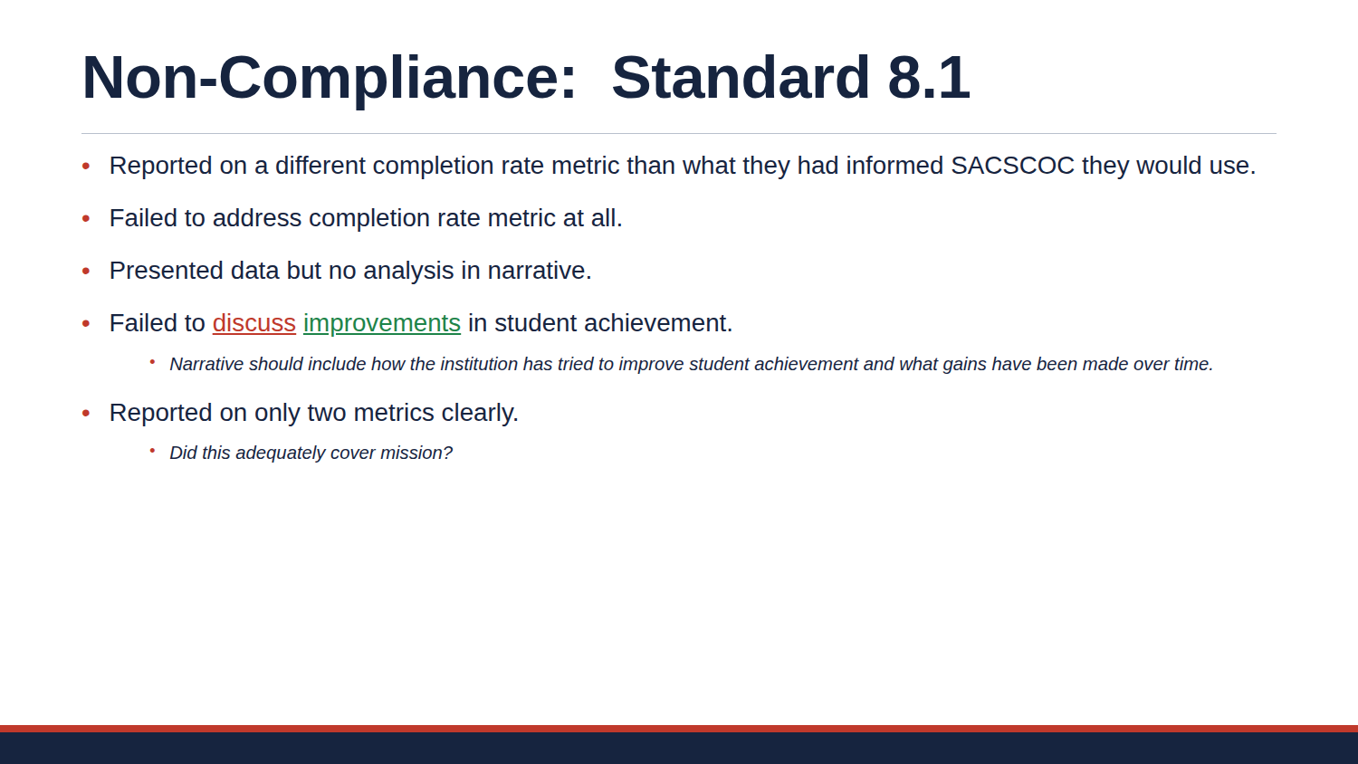Non-Compliance: Standard 8.1
Reported on a different completion rate metric than what they had informed SACSCOC they would use.
Failed to address completion rate metric at all.
Presented data but no analysis in narrative.
Failed to discuss improvements in student achievement.
Narrative should include how the institution has tried to improve student achievement and what gains have been made over time.
Reported on only two metrics clearly.
Did this adequately cover mission?